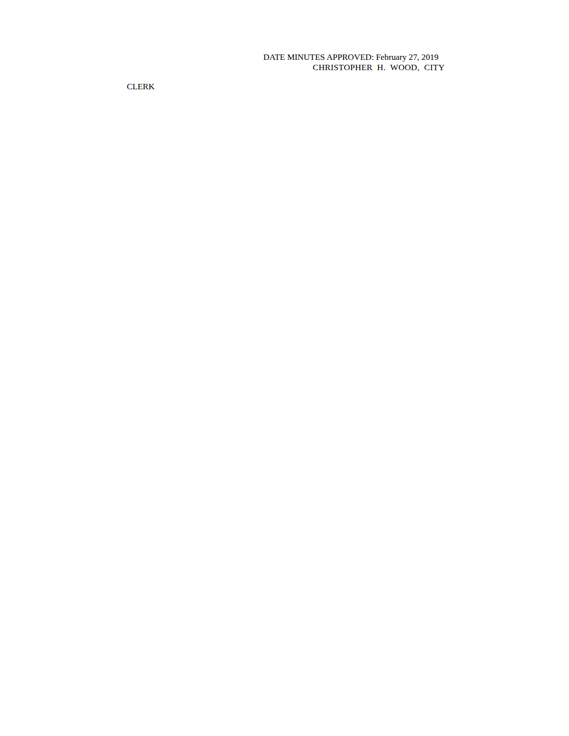DATE MINUTES APPROVED: February 27, 2019
CHRISTOPHER H. WOOD, CITY
CLERK